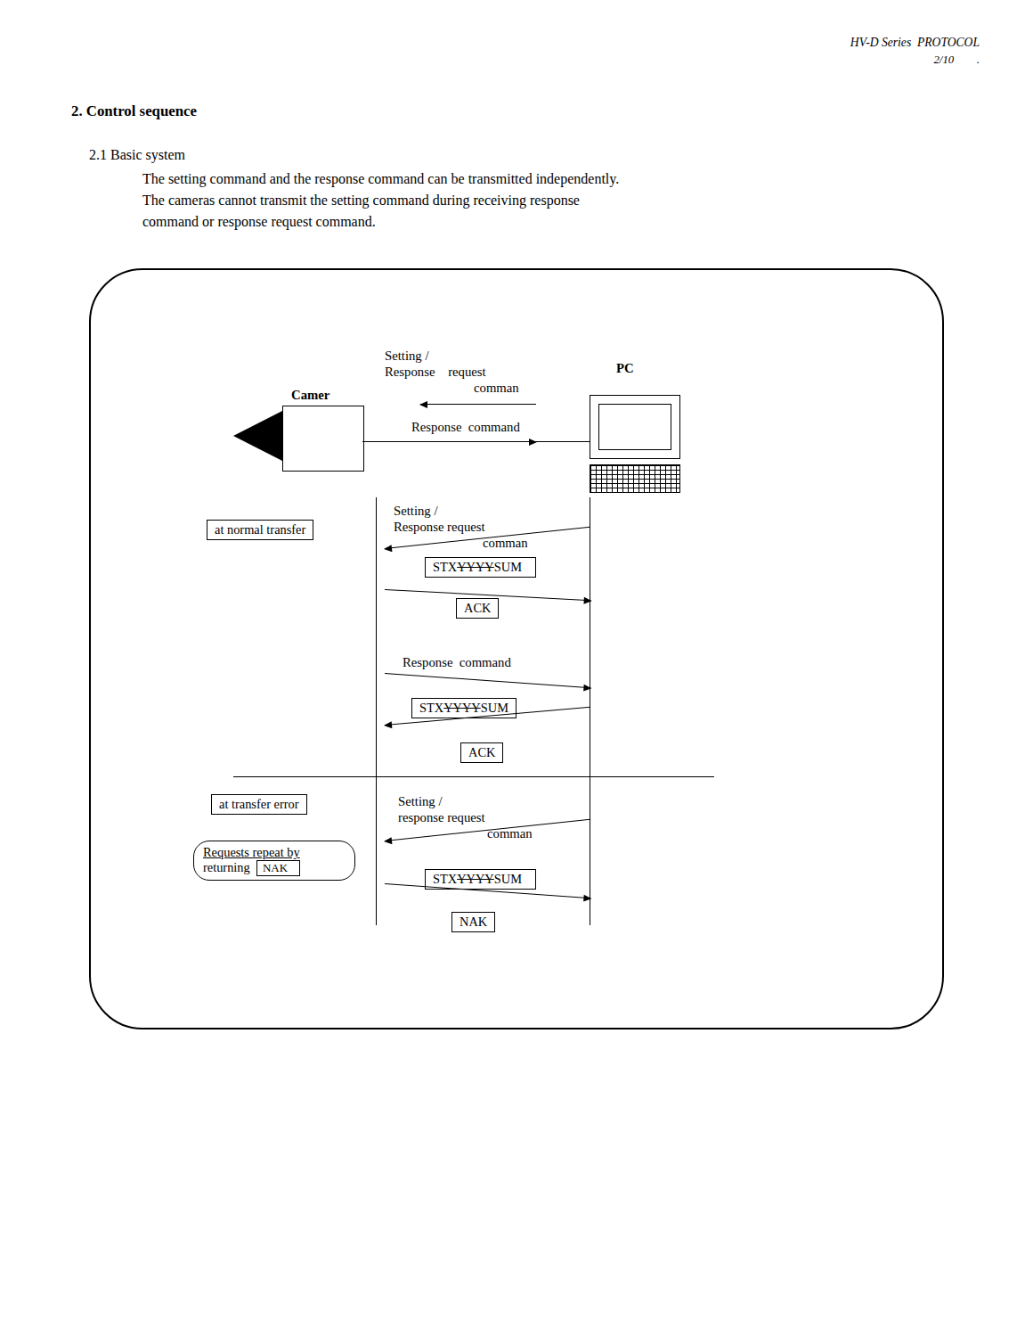HV-D Series PROTOCOL
2/10 .
2. Control sequence
2.1 Basic system
The setting command and the response command can be transmitted independently.
The cameras cannot transmit the setting command during receiving response
command or response request command.
Setting /
Response request
comman
PC
Camer
Response command
at normal transfer
Setting /
Response request
comman
STXYYYYSUM
ACK
Response command
STXYYYYSUM
ACK
at transfer error
Setting /
response request
comman
Requests repeat by
returning NAK
STXYYYYSUM
NAK